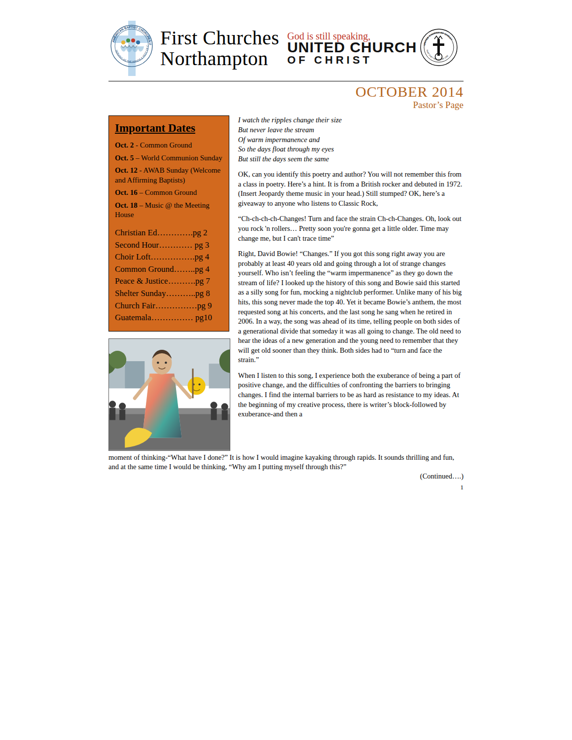AMERICAN BAPTIST CHURCHES USA SERVING AS THE HANDS & FEET OF CHRIST
First Churches
Northampton
God is still speaking,
UNITED CHURCH
OF CHRIST
UNITED CHURCH OF CHRIST THAT THEY MAY ALL BE ONE
OCTOBER 2014
Pastor’s Page
Important Dates
Oct. 2 - Common Ground
Oct. 5 – World Communion Sunday
Oct. 12 - AWAB Sunday (Welcome and Affirming Baptists)
Oct. 16 – Common Ground
Oct. 18 – Music @ the Meeting House
Christian Ed………….pg 2
Second Hour………… pg 3
Choir Loft…………….pg 4
Common Ground……..pg 4
Peace & Justice……….pg 7
Shelter Sunday………..pg 8
Church Fair……………pg 9
Guatemala…………… pg10
I watch the ripples change their size
But never leave the stream
Of warm impermanence and
So the days float through my eyes
But still the days seem the same
OK, can you identify this poetry and author? You will not remember this from a class in poetry. Here’s a hint. It is from a British rocker and debuted in 1972. (Insert Jeopardy theme music in your head.) Still stumped? OK, here’s a giveaway to anyone who listens to Classic Rock,
“Ch-ch-ch-ch-Changes! Turn and face the strain Ch-ch-Changes. Oh, look out you rock 'n rollers… Pretty soon you're gonna get a little older. Time may change me, but I can't trace time”
Right, David Bowie! “Changes.” If you got this song right away you are probably at least 40 years old and going through a lot of strange changes yourself. Who isn’t feeling the “warm impermanence” as they go down the stream of life? I looked up the history of this song and Bowie said this started as a silly song for fun, mocking a nightclub performer. Unlike many of his big hits, this song never made the top 40. Yet it became Bowie’s anthem, the most requested song at his concerts, and the last song he sang when he retired in 2006. In a way, the song was ahead of its time, telling people on both sides of a generational divide that someday it was all going to change. The old need to hear the ideas of a new generation and the young need to remember that they will get old sooner than they think. Both sides had to “turn and face the strain.”
When I listen to this song, I experience both the exuberance of being a part of positive change, and the difficulties of confronting the barriers to bringing changes. I find the internal barriers to be as hard as resistance to my ideas. At the beginning of my creative process, there is writer’s block-followed by exuberance-and then a
moment of thinking-“What have I done?” It is how I would imagine kayaking through rapids. It sounds thrilling and fun, and at the same time I would be thinking, “Why am I putting myself through this?”
(Continued….)
1